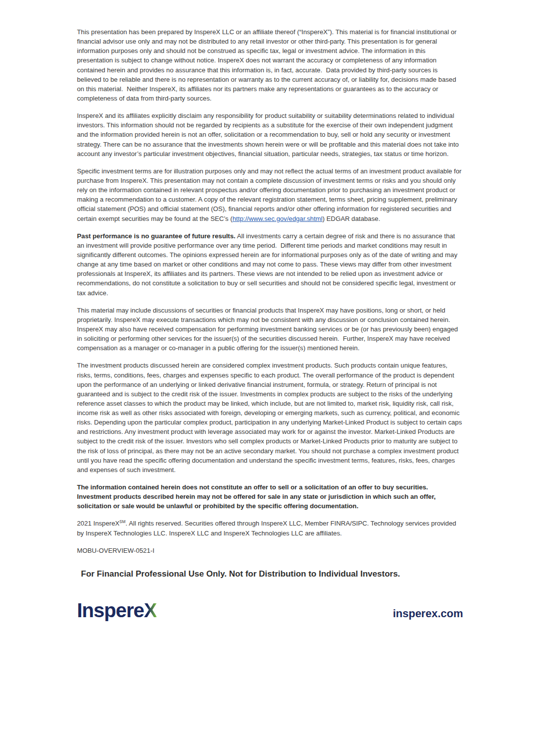This presentation has been prepared by InspereX LLC or an affiliate thereof (“InspereX”). This material is for financial institutional or financial advisor use only and may not be distributed to any retail investor or other third-party. This presentation is for general information purposes only and should not be construed as specific tax, legal or investment advice. The information in this presentation is subject to change without notice. InspereX does not warrant the accuracy or completeness of any information contained herein and provides no assurance that this information is, in fact, accurate. Data provided by third-party sources is believed to be reliable and there is no representation or warranty as to the current accuracy of, or liability for, decisions made based on this material. Neither InspereX, its affiliates nor its partners make any representations or guarantees as to the accuracy or completeness of data from third-party sources.
InspereX and its affiliates explicitly disclaim any responsibility for product suitability or suitability determinations related to individual investors. This information should not be regarded by recipients as a substitute for the exercise of their own independent judgment and the information provided herein is not an offer, solicitation or a recommendation to buy, sell or hold any security or investment strategy. There can be no assurance that the investments shown herein were or will be profitable and this material does not take into account any investor’s particular investment objectives, financial situation, particular needs, strategies, tax status or time horizon.
Specific investment terms are for illustration purposes only and may not reflect the actual terms of an investment product available for purchase from InspereX. This presentation may not contain a complete discussion of investment terms or risks and you should only rely on the information contained in relevant prospectus and/or offering documentation prior to purchasing an investment product or making a recommendation to a customer. A copy of the relevant registration statement, terms sheet, pricing supplement, preliminary official statement (POS) and official statement (OS), financial reports and/or other offering information for registered securities and certain exempt securities may be found at the SEC’s (http://www.sec.gov/edgar.shtml) EDGAR database.
Past performance is no guarantee of future results. All investments carry a certain degree of risk and there is no assurance that an investment will provide positive performance over any time period. Different time periods and market conditions may result in significantly different outcomes. The opinions expressed herein are for informational purposes only as of the date of writing and may change at any time based on market or other conditions and may not come to pass. These views may differ from other investment professionals at InspereX, its affiliates and its partners. These views are not intended to be relied upon as investment advice or recommendations, do not constitute a solicitation to buy or sell securities and should not be considered specific legal, investment or tax advice.
This material may include discussions of securities or financial products that InspereX may have positions, long or short, or held proprietarily. InspereX may execute transactions which may not be consistent with any discussion or conclusion contained herein. InspereX may also have received compensation for performing investment banking services or be (or has previously been) engaged in soliciting or performing other services for the issuer(s) of the securities discussed herein. Further, InspereX may have received compensation as a manager or co-manager in a public offering for the issuer(s) mentioned herein.
The investment products discussed herein are considered complex investment products. Such products contain unique features, risks, terms, conditions, fees, charges and expenses specific to each product. The overall performance of the product is dependent upon the performance of an underlying or linked derivative financial instrument, formula, or strategy. Return of principal is not guaranteed and is subject to the credit risk of the issuer. Investments in complex products are subject to the risks of the underlying reference asset classes to which the product may be linked, which include, but are not limited to, market risk, liquidity risk, call risk, income risk as well as other risks associated with foreign, developing or emerging markets, such as currency, political, and economic risks. Depending upon the particular complex product, participation in any underlying Market-Linked Product is subject to certain caps and restrictions. Any investment product with leverage associated may work for or against the investor. Market-Linked Products are subject to the credit risk of the issuer. Investors who sell complex products or Market-Linked Products prior to maturity are subject to the risk of loss of principal, as there may not be an active secondary market. You should not purchase a complex investment product until you have read the specific offering documentation and understand the specific investment terms, features, risks, fees, charges and expenses of such investment.
The information contained herein does not constitute an offer to sell or a solicitation of an offer to buy securities. Investment products described herein may not be offered for sale in any state or jurisdiction in which such an offer, solicitation or sale would be unlawful or prohibited by the specific offering documentation.
2021 InspereXSM. All rights reserved. Securities offered through InspereX LLC, Member FINRA/SIPC. Technology services provided by InspereX Technologies LLC. InspereX LLC and InspereX Technologies LLC are affiliates.
MOBU-OVERVIEW-0521-I
For Financial Professional Use Only. Not for Distribution to Individual Investors.
InspereX
insperex.com